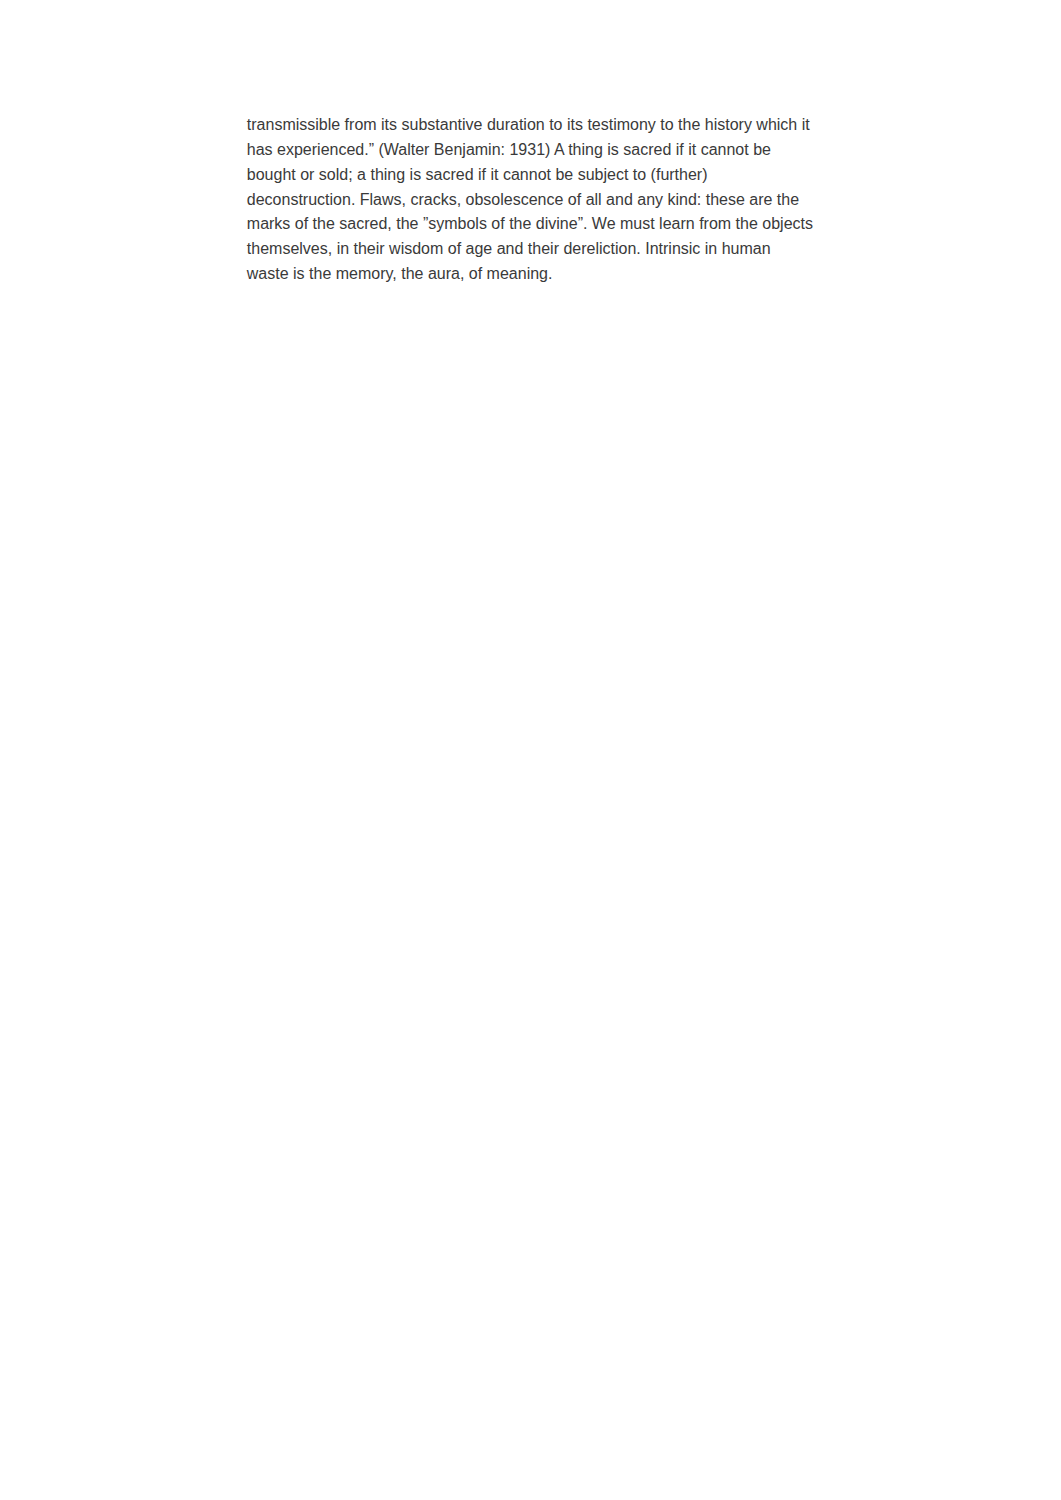transmissible from its substantive duration to its testimony to the history which it has experienced.” (Walter Benjamin: 1931) A thing is sacred if it cannot be bought or sold; a thing is sacred if it cannot be subject to (further) deconstruction. Flaws, cracks, obsolescence of all and any kind: these are the marks of the sacred, the ”symbols of the divine”. We must learn from the objects themselves, in their wisdom of age and their dereliction. Intrinsic in human waste is the memory, the aura, of meaning.